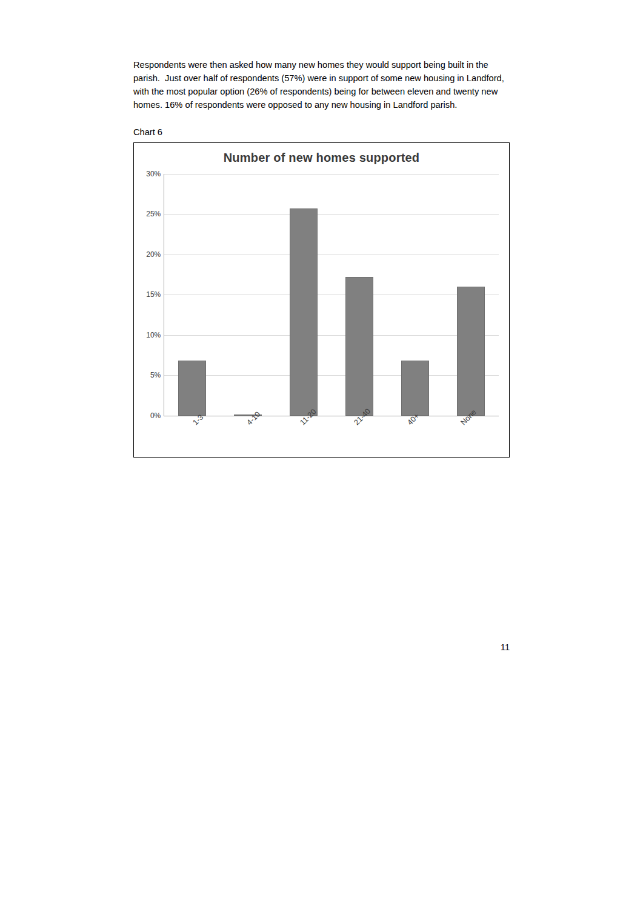Respondents were then asked how many new homes they would support being built in the parish. Just over half of respondents (57%) were in support of some new housing in Landford, with the most popular option (26% of respondents) being for between eleven and twenty new homes. 16% of respondents were opposed to any new housing in Landford parish.
Chart 6
Number of new homes supported
30%
25%
20%
15%
10%
5%
0%
1-3 4-10 11-20 21-40 40+ None
11